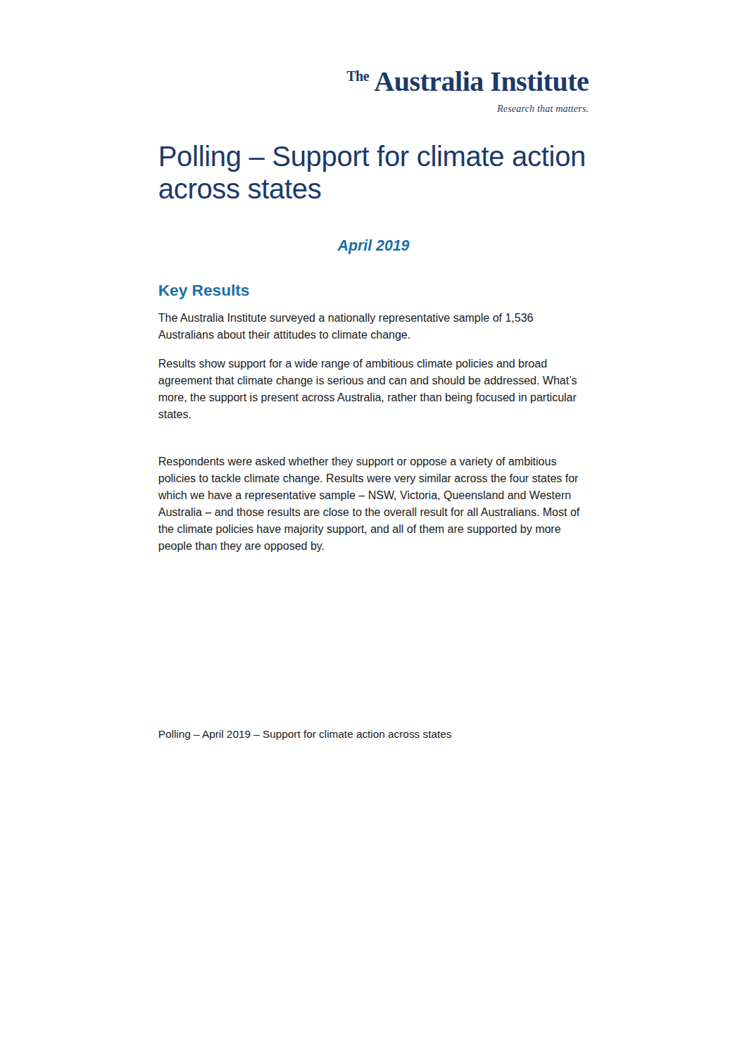The Australia Institute
Research that matters.
Polling – Support for climate action
across states
April 2019
Key Results
The Australia Institute surveyed a nationally representative sample of 1,536 Australians about their attitudes to climate change.
Results show support for a wide range of ambitious climate policies and broad agreement that climate change is serious and can and should be addressed. What’s more, the support is present across Australia, rather than being focused in particular states.
Respondents were asked whether they support or oppose a variety of ambitious policies to tackle climate change. Results were very similar across the four states for which we have a representative sample – NSW, Victoria, Queensland and Western Australia – and those results are close to the overall result for all Australians. Most of the climate policies have majority support, and all of them are supported by more people than they are opposed by.
Polling – April 2019 – Support for climate action across states